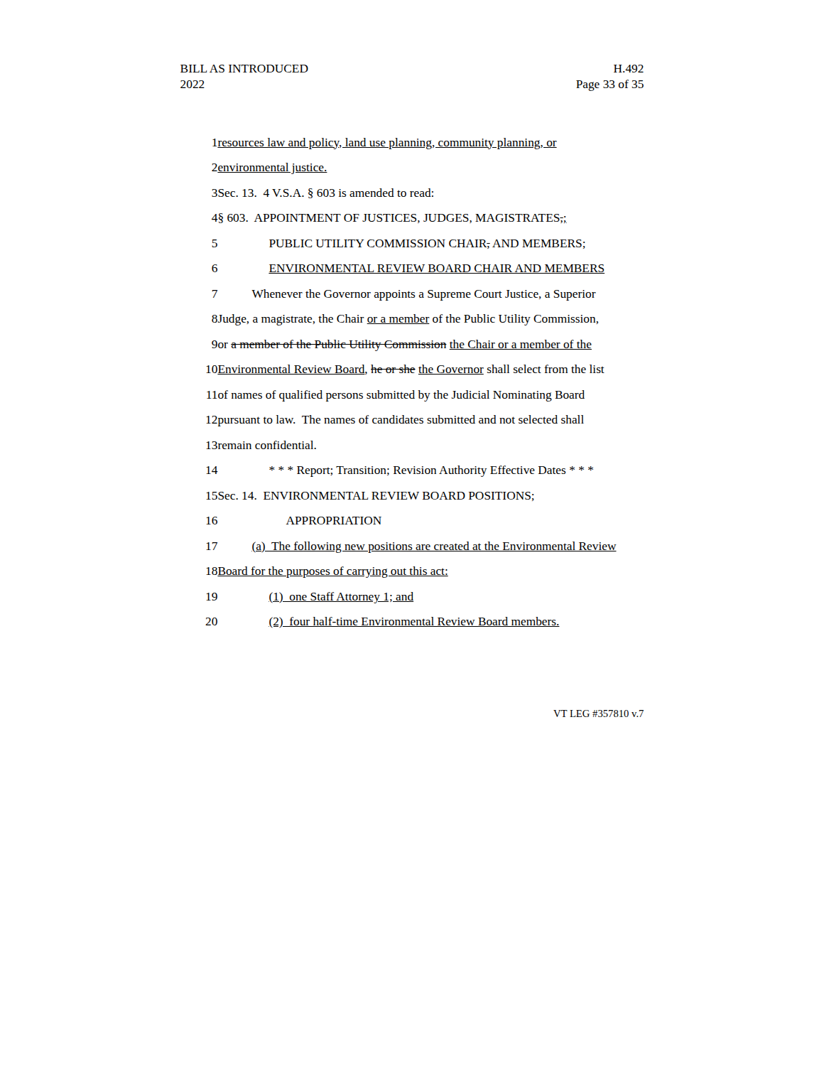BILL AS INTRODUCED
2022
H.492
Page 33 of 35
| 1 | resources law and policy, land use planning, community planning, or |
| 2 | environmental justice. |
| 3 | Sec. 13. 4 V.S.A. § 603 is amended to read: |
| 4 | § 603. APPOINTMENT OF JUSTICES, JUDGES, MAGISTRATES , ; |
| 5 | PUBLIC UTILITY COMMISSION CHAIR , AND MEMBERS ; |
| 6 | ENVIRONMENTAL REVIEW BOARD CHAIR AND MEMBERS |
| 7 | Whenever the Governor appoints a Supreme Court Justice, a Superior |
| 8 | Judge, a magistrate, the Chair or a member of the Public Utility Commission, |
| 9 | or a member of the Public Utility Commission the Chair or a member of the |
| 10 | Environmental Review Board , he or she the Governor shall select from the list |
| 11 | of names of qualified persons submitted by the Judicial Nominating Board |
| 12 | pursuant to law. The names of candidates submitted and not selected shall |
| 13 | remain confidential. |
| 14 | * * * Report; Transition; Revision Authority Effective Dates * * * |
| 15 | Sec. 14. ENVIRONMENTAL REVIEW BOARD POSITIONS; |
| 16 | APPROPRIATION |
| 17 | (a) The following new positions are created at the Environmental Review |
| 18 | Board for the purposes of carrying out this act: |
| 19 | (1) one Staff Attorney 1; and |
| 20 | (2) four half-time Environmental Review Board members. |
VT LEG #357810 v.7